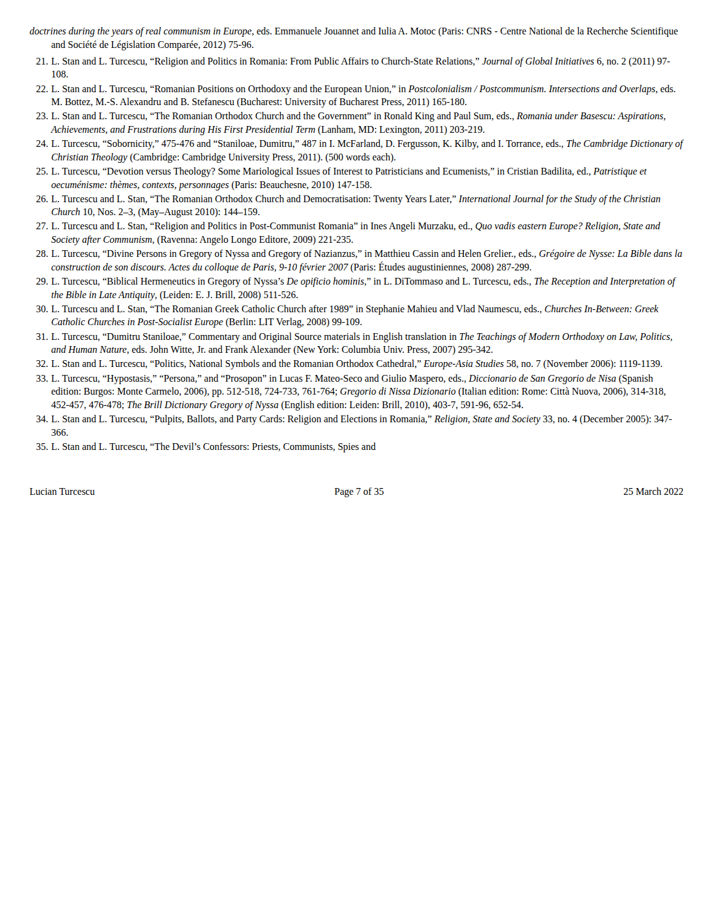doctrines during the years of real communism in Europe, eds. Emmanuele Jouannet and Iulia A. Motoc (Paris: CNRS - Centre National de la Recherche Scientifique and Société de Législation Comparée, 2012) 75-96.
21. L. Stan and L. Turcescu, “Religion and Politics in Romania: From Public Affairs to Church-State Relations,” Journal of Global Initiatives 6, no. 2 (2011) 97-108.
22. L. Stan and L. Turcescu, “Romanian Positions on Orthodoxy and the European Union,” in Postcolonialism / Postcommunism. Intersections and Overlaps, eds. M. Bottez, M.-S. Alexandru and B. Stefanescu (Bucharest: University of Bucharest Press, 2011) 165-180.
23. L. Stan and L. Turcescu, “The Romanian Orthodox Church and the Government” in Ronald King and Paul Sum, eds., Romania under Basescu: Aspirations, Achievements, and Frustrations during His First Presidential Term (Lanham, MD: Lexington, 2011) 203-219.
24. L. Turcescu, “Sobornicity,” 475-476 and “Staniloae, Dumitru,” 487 in I. McFarland, D. Fergusson, K. Kilby, and I. Torrance, eds., The Cambridge Dictionary of Christian Theology (Cambridge: Cambridge University Press, 2011). (500 words each).
25. L. Turcescu, “Devotion versus Theology? Some Mariological Issues of Interest to Patristicians and Ecumenists,” in Cristian Badilita, ed., Patristique et oecuménisme: thèmes, contexts, personnages (Paris: Beauchesne, 2010) 147-158.
26. L. Turcescu and L. Stan, “The Romanian Orthodox Church and Democratisation: Twenty Years Later,” International Journal for the Study of the Christian Church 10, Nos. 2–3, (May–August 2010): 144–159.
27. L. Turcescu and L. Stan, “Religion and Politics in Post-Communist Romania” in Ines Angeli Murzaku, ed., Quo vadis eastern Europe? Religion, State and Society after Communism, (Ravenna: Angelo Longo Editore, 2009) 221-235.
28. L. Turcescu, “Divine Persons in Gregory of Nyssa and Gregory of Nazianzus,” in Matthieu Cassin and Helen Grelier., eds., Grégoire de Nysse: La Bible dans la construction de son discours. Actes du colloque de Paris, 9-10 février 2007 (Paris: Études augustiniennes, 2008) 287-299.
29. L. Turcescu, “Biblical Hermeneutics in Gregory of Nyssa’s De opificio hominis,” in L. DiTommaso and L. Turcescu, eds., The Reception and Interpretation of the Bible in Late Antiquity, (Leiden: E. J. Brill, 2008) 511-526.
30. L. Turcescu and L. Stan, “The Romanian Greek Catholic Church after 1989” in Stephanie Mahieu and Vlad Naumescu, eds., Churches In-Between: Greek Catholic Churches in Post-Socialist Europe (Berlin: LIT Verlag, 2008) 99-109.
31. L. Turcescu, “Dumitru Staniloae,” Commentary and Original Source materials in English translation in The Teachings of Modern Orthodoxy on Law, Politics, and Human Nature, eds. John Witte, Jr. and Frank Alexander (New York: Columbia Univ. Press, 2007) 295-342.
32. L. Stan and L. Turcescu, “Politics, National Symbols and the Romanian Orthodox Cathedral,” Europe-Asia Studies 58, no. 7 (November 2006): 1119-1139.
33. L. Turcescu, “Hypostasis,” “Persona,” and “Prosopon” in Lucas F. Mateo-Seco and Giulio Maspero, eds., Diccionario de San Gregorio de Nisa (Spanish edition: Burgos: Monte Carmelo, 2006), pp. 512-518, 724-733, 761-764; Gregorio di Nissa Dizionario (Italian edition: Rome: Città Nuova, 2006), 314-318, 452-457, 476-478; The Brill Dictionary Gregory of Nyssa (English edition: Leiden: Brill, 2010), 403-7, 591-96, 652-54.
34. L. Stan and L. Turcescu, “Pulpits, Ballots, and Party Cards: Religion and Elections in Romania,” Religion, State and Society 33, no. 4 (December 2005): 347-366.
35. L. Stan and L. Turcescu, “The Devil’s Confessors: Priests, Communists, Spies and
Lucian Turcescu Page 7 of 35 25 March 2022